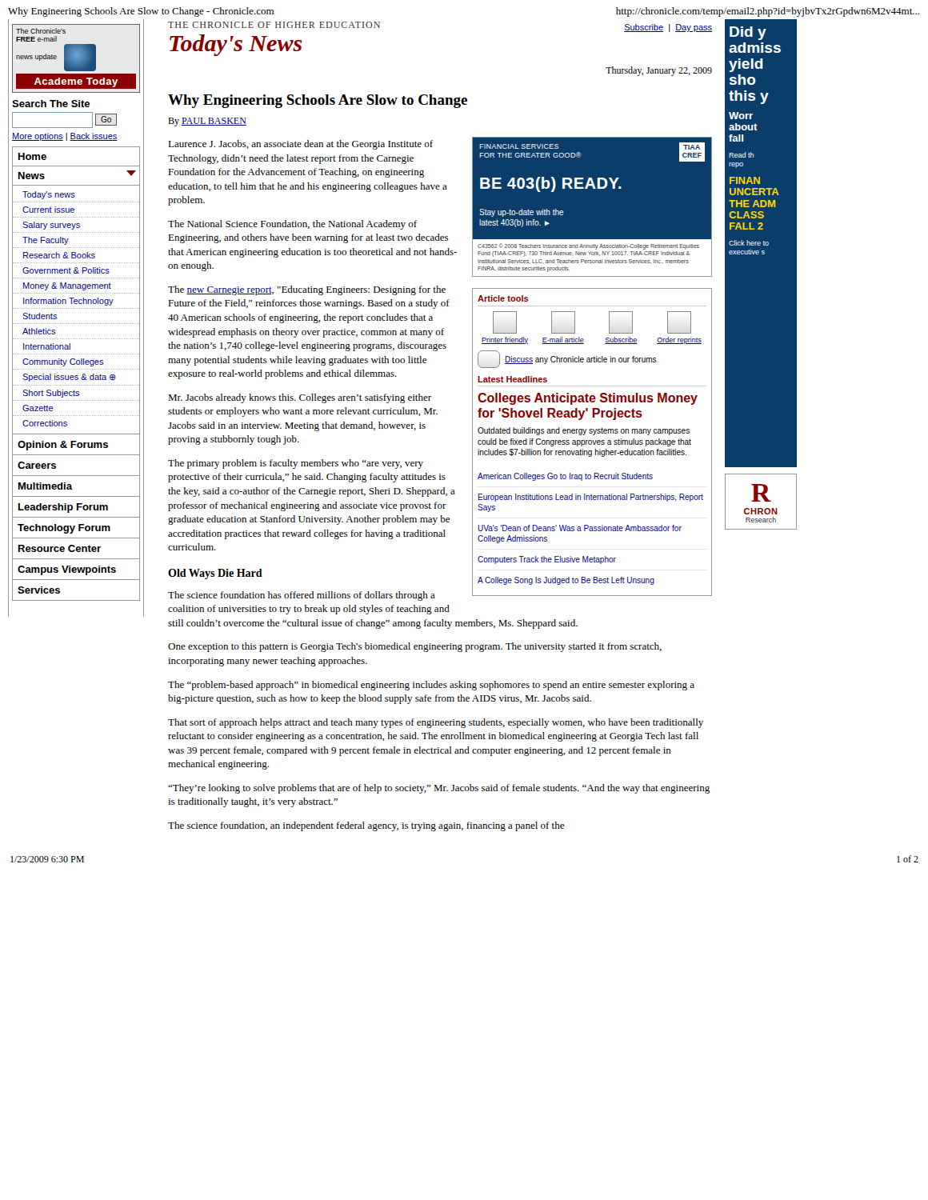Why Engineering Schools Are Slow to Change - Chronicle.com
http://chronicle.com/temp/email2.php?id=byjbvTx2rGpdwn6M2v44mt...
The Chronicle's
FREE e-mail
news update
Academe Today
Search The Site
Go
More options | Back issues
Home
News
Today's news Current issue Salary surveys The Faculty Research & Books Government & Politics Money & Management Information Technology Students Athletics International Community Colleges Special issues & data ⊕ Short Subjects Gazette Corrections
Opinion & Forums
Careers
Multimedia
Leadership Forum
Technology Forum
Resource Center
Campus Viewpoints
Services
THE CHRONICLE OF HIGHER EDUCATION
Today's News
Subscribe | Day pass
Thursday, January 22, 2009
Why Engineering Schools Are Slow to Change
By PAUL BASKEN
FINANCIAL SERVICES
FOR THE GREATER GOOD®
TIAA
CREF
BE 403(b) READY.
Stay up-to-date with the
latest 403(b) info. ►
C43562 © 2008 Teachers Insurance and Annuity Association-College Retirement Equities Fund (TIAA-CREF), 730 Third Avenue, New York, NY 10017. TIAA-CREF Individual & Institutional Services, LLC, and Teachers Personal Investors Services, Inc., members FINRA, distribute securities products.
Article tools
Printer friendly
E-mail article
Subscribe
Order reprints
Discuss any Chronicle article in our forums
Latest Headlines
Colleges Anticipate Stimulus Money for 'Shovel Ready' Projects
Outdated buildings and energy systems on many campuses could be fixed if Congress approves a stimulus package that includes $7-billion for renovating higher-education facilities.
American Colleges Go to Iraq to Recruit Students European Institutions Lead in International Partnerships, Report Says UVa's 'Dean of Deans' Was a Passionate Ambassador for College Admissions Computers Track the Elusive Metaphor A College Song Is Judged to Be Best Left Unsung
Laurence J. Jacobs, an associate dean at the Georgia Institute of Technology, didn’t need the latest report from the Carnegie Foundation for the Advancement of Teaching, on engineering education, to tell him that he and his engineering colleagues have a problem.
The National Science Foundation, the National Academy of Engineering, and others have been warning for at least two decades that American engineering education is too theoretical and not hands-on enough.
The new Carnegie report, "Educating Engineers: Designing for the Future of the Field," reinforces those warnings. Based on a study of 40 American schools of engineering, the report concludes that a widespread emphasis on theory over practice, common at many of the nation’s 1,740 college-level engineering programs, discourages many potential students while leaving graduates with too little exposure to real-world problems and ethical dilemmas.
Mr. Jacobs already knows this. Colleges aren’t satisfying either students or employers who want a more relevant curriculum, Mr. Jacobs said in an interview. Meeting that demand, however, is proving a stubbornly tough job.
The primary problem is faculty members who “are very, very protective of their curricula,” he said. Changing faculty attitudes is the key, said a co-author of the Carnegie report, Sheri D. Sheppard, a professor of mechanical engineering and associate vice provost for graduate education at Stanford University. Another problem may be accreditation practices that reward colleges for having a traditional curriculum.
Old Ways Die Hard
The science foundation has offered millions of dollars through a coalition of universities to try to break up old styles of teaching and still couldn’t overcome the “cultural issue of change” among faculty members, Ms. Sheppard said.
One exception to this pattern is Georgia Tech's biomedical engineering program. The university started it from scratch, incorporating many newer teaching approaches.
The “problem-based approach” in biomedical engineering includes asking sophomores to spend an entire semester exploring a big-picture question, such as how to keep the blood supply safe from the AIDS virus, Mr. Jacobs said.
That sort of approach helps attract and teach many types of engineering students, especially women, who have been traditionally reluctant to consider engineering as a concentration, he said. The enrollment in biomedical engineering at Georgia Tech last fall was 39 percent female, compared with 9 percent female in electrical and computer engineering, and 12 percent female in mechanical engineering.
“They’re looking to solve problems that are of help to society,” Mr. Jacobs said of female students. “And the way that engineering is traditionally taught, it’s very abstract.”
The science foundation, an independent federal agency, is trying again, financing a panel of the
Did y
admiss
yield
sho
this y
Worr
about
fall
Read th
repo
FINAN
UNCERTA
THE ADM
CLASS
FALL 2
Click here to
executive s
R
CHRON
Research
1/23/2009 6:30 PM
1 of 2